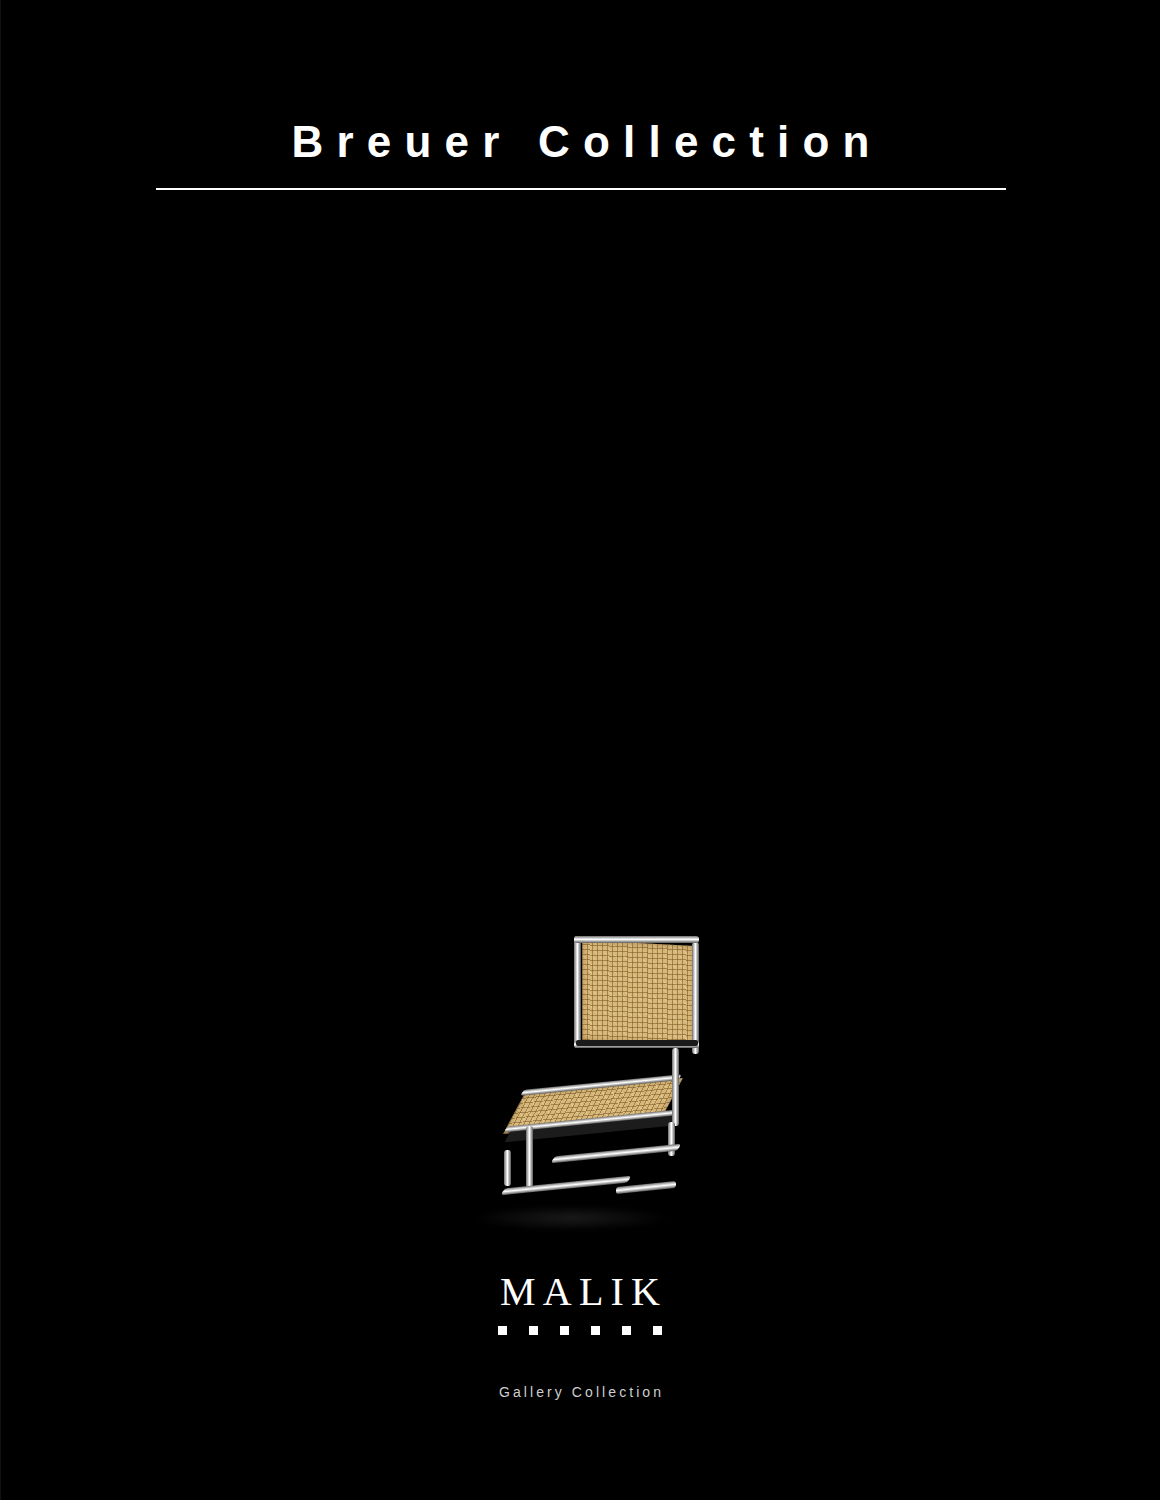Breuer Collection
MALIK
Gallery Collection